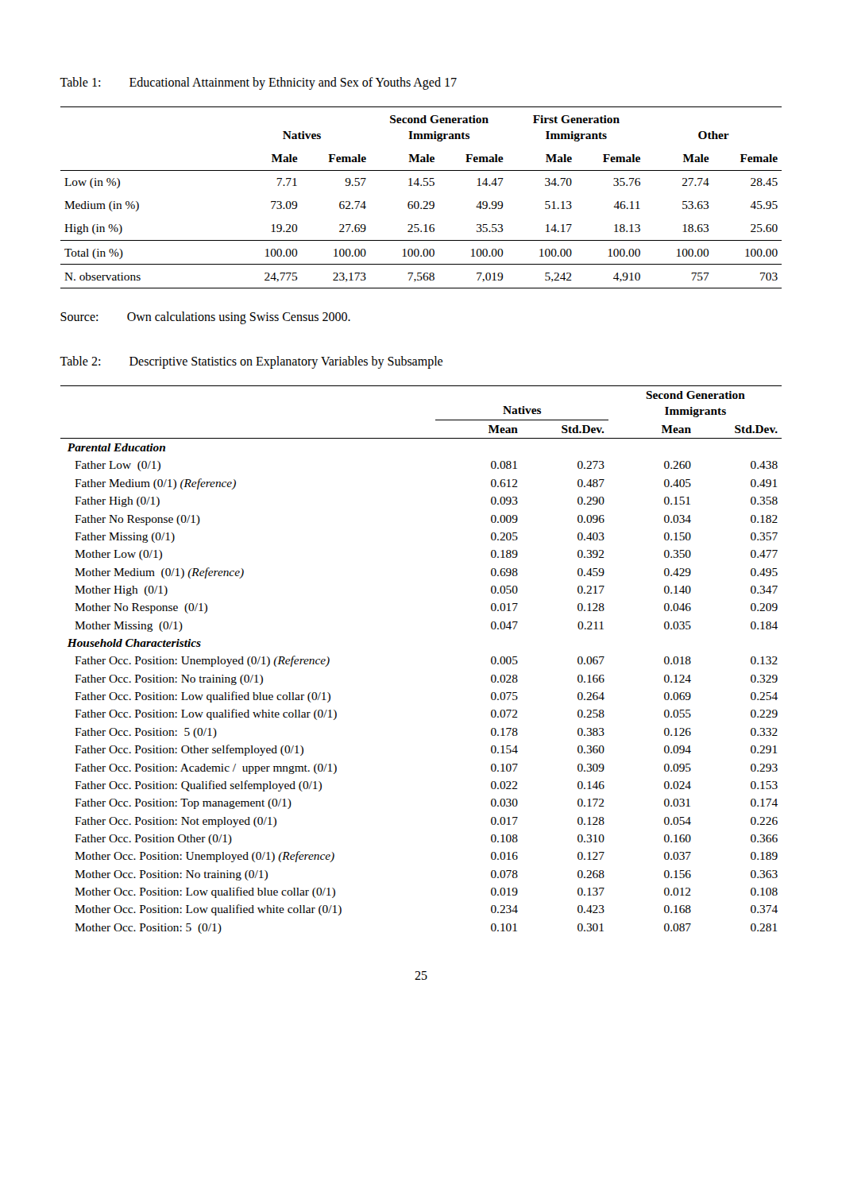Table 1: Educational Attainment by Ethnicity and Sex of Youths Aged 17
| | Natives | Second Generation Immigrants | First Generation Immigrants | Other |
| --- | --- | --- | --- | --- |
| | Male | Female | Male | Female | Male | Female | Male | Female |
| Low (in %) | 7.71 | 9.57 | 14.55 | 14.47 | 34.70 | 35.76 | 27.74 | 28.45 |
| Medium (in %) | 73.09 | 62.74 | 60.29 | 49.99 | 51.13 | 46.11 | 53.63 | 45.95 |
| High (in %) | 19.20 | 27.69 | 25.16 | 35.53 | 14.17 | 18.13 | 18.63 | 25.60 |
| Total (in %) | 100.00 | 100.00 | 100.00 | 100.00 | 100.00 | 100.00 | 100.00 | 100.00 |
| N. observations | 24,775 | 23,173 | 7,568 | 7,019 | 5,242 | 4,910 | 757 | 703 |
Source: Own calculations using Swiss Census 2000.
Table 2: Descriptive Statistics on Explanatory Variables by Subsample
| | Natives | Second Generation Immigrants |
| --- | --- | --- |
| | Mean | Std.Dev. | Mean | Std.Dev. |
| Parental Education |
| Father Low (0/1) | 0.081 | 0.273 | 0.260 | 0.438 |
| Father Medium (0/1) (Reference) | 0.612 | 0.487 | 0.405 | 0.491 |
| Father High (0/1) | 0.093 | 0.290 | 0.151 | 0.358 |
| Father No Response (0/1) | 0.009 | 0.096 | 0.034 | 0.182 |
| Father Missing (0/1) | 0.205 | 0.403 | 0.150 | 0.357 |
| Mother Low (0/1) | 0.189 | 0.392 | 0.350 | 0.477 |
| Mother Medium (0/1) (Reference) | 0.698 | 0.459 | 0.429 | 0.495 |
| Mother High (0/1) | 0.050 | 0.217 | 0.140 | 0.347 |
| Mother No Response (0/1) | 0.017 | 0.128 | 0.046 | 0.209 |
| Mother Missing (0/1) | 0.047 | 0.211 | 0.035 | 0.184 |
| Household Characteristics |
| Father Occ. Position: Unemployed (0/1) (Reference) | 0.005 | 0.067 | 0.018 | 0.132 |
| Father Occ. Position: No training (0/1) | 0.028 | 0.166 | 0.124 | 0.329 |
| Father Occ. Position: Low qualified blue collar (0/1) | 0.075 | 0.264 | 0.069 | 0.254 |
| Father Occ. Position: Low qualified white collar (0/1) | 0.072 | 0.258 | 0.055 | 0.229 |
| Father Occ. Position: 5 (0/1) | 0.178 | 0.383 | 0.126 | 0.332 |
| Father Occ. Position: Other selfemployed (0/1) | 0.154 | 0.360 | 0.094 | 0.291 |
| Father Occ. Position: Academic / upper mngmt. (0/1) | 0.107 | 0.309 | 0.095 | 0.293 |
| Father Occ. Position: Qualified selfemployed (0/1) | 0.022 | 0.146 | 0.024 | 0.153 |
| Father Occ. Position: Top management (0/1) | 0.030 | 0.172 | 0.031 | 0.174 |
| Father Occ. Position: Not employed (0/1) | 0.017 | 0.128 | 0.054 | 0.226 |
| Father Occ. Position Other (0/1) | 0.108 | 0.310 | 0.160 | 0.366 |
| Mother Occ. Position: Unemployed (0/1) (Reference) | 0.016 | 0.127 | 0.037 | 0.189 |
| Mother Occ. Position: No training (0/1) | 0.078 | 0.268 | 0.156 | 0.363 |
| Mother Occ. Position: Low qualified blue collar (0/1) | 0.019 | 0.137 | 0.012 | 0.108 |
| Mother Occ. Position: Low qualified white collar (0/1) | 0.234 | 0.423 | 0.168 | 0.374 |
| Mother Occ. Position: 5 (0/1) | 0.101 | 0.301 | 0.087 | 0.281 |
25